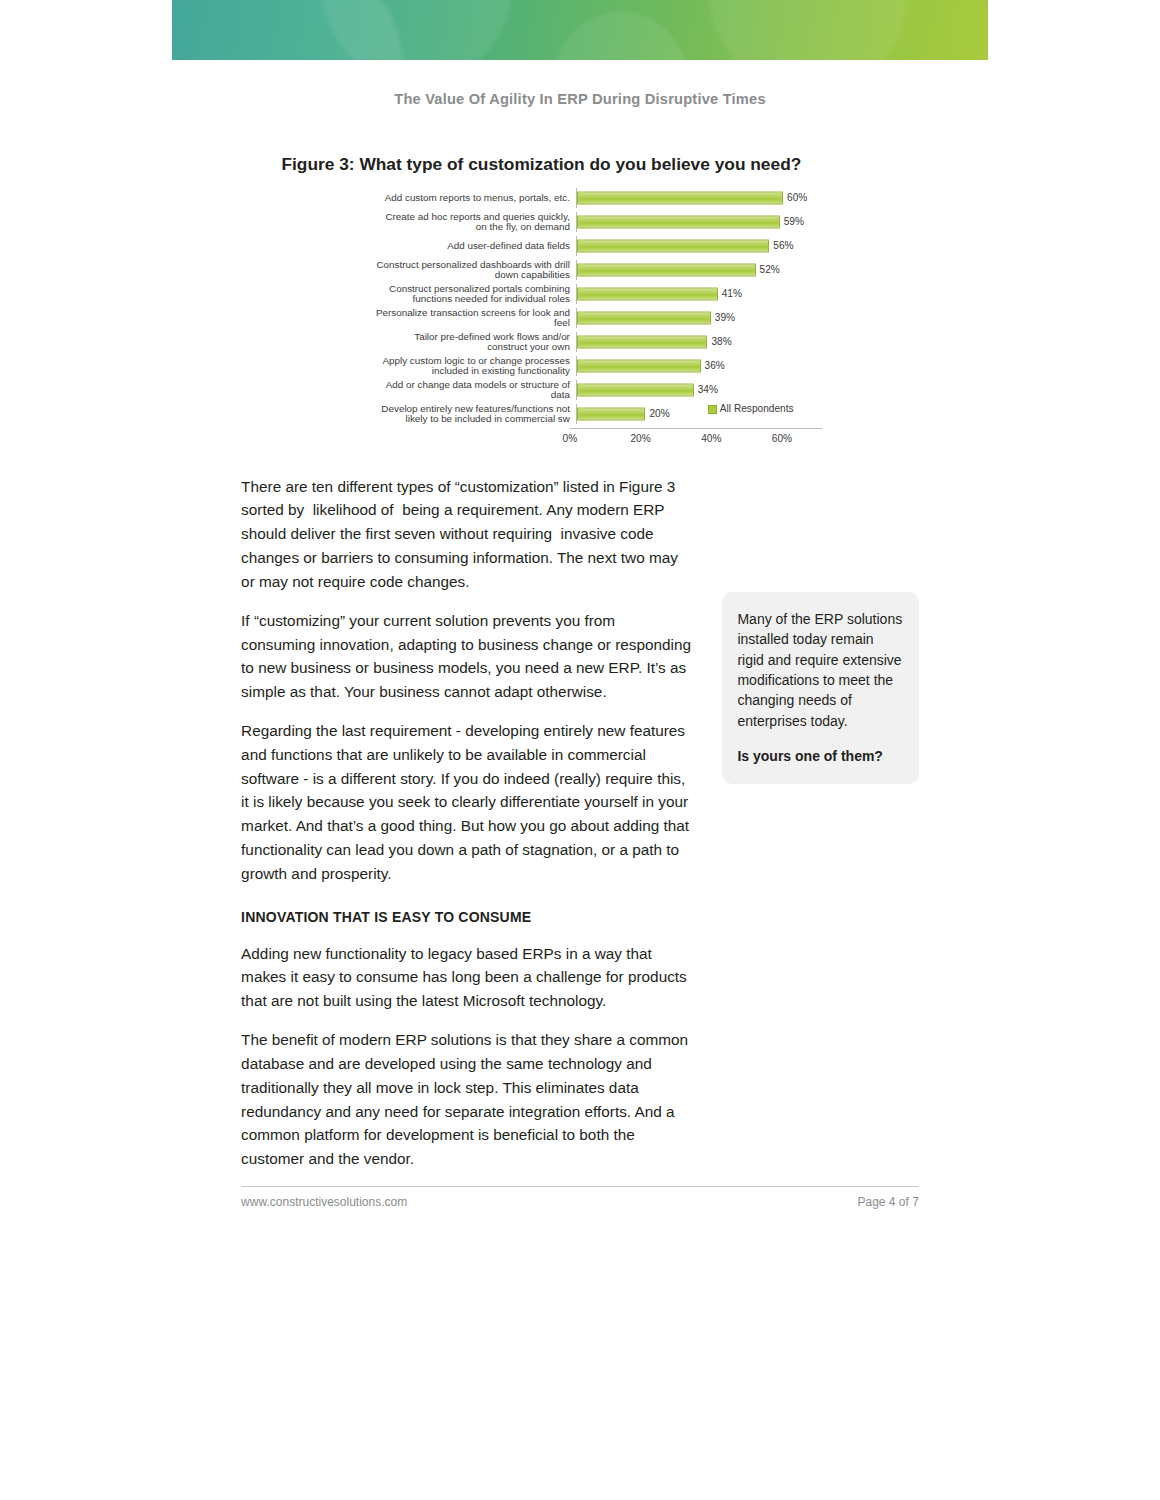The Value Of Agility In ERP During Disruptive Times
Figure 3: What type of customization do you believe you need?
Add custom reports to menus, portals, etc.
60%
Create ad hoc reports and queries quickly, on the fly, on demand
59%
Add user-defined data fields
56%
Construct personalized dashboards with drill down capabilities
52%
Construct personalized portals combining functions needed for individual roles
41%
Personalize transaction screens for look and feel
39%
Tailor pre-defined work flows and/or construct your own
38%
Apply custom logic to or change processes included in existing functionality
36%
Add or change data models or structure of data
34%
Develop entirely new features/functions not likely to be included in commercial sw
20%
0% 20% 40% 60%
All Respondents
There are ten different types of “customization” listed in Figure 3 sorted by likelihood of being a requirement. Any modern ERP should deliver the first seven without requiring invasive code changes or barriers to consuming information. The next two may or may not require code changes.
If “customizing” your current solution prevents you from consuming innovation, adapting to business change or responding to new business or business models, you need a new ERP. It’s as simple as that. Your business cannot adapt otherwise.
Regarding the last requirement - developing entirely new features and functions that are unlikely to be available in commercial software - is a different story. If you do indeed (really) require this, it is likely because you seek to clearly differentiate yourself in your market. And that’s a good thing. But how you go about adding that functionality can lead you down a path of stagnation, or a path to growth and prosperity.
INNOVATION THAT IS EASY TO CONSUME
Adding new functionality to legacy based ERPs in a way that makes it easy to consume has long been a challenge for products that are not built using the latest Microsoft technology.
The benefit of modern ERP solutions is that they share a common database and are developed using the same technology and traditionally they all move in lock step. This eliminates data redundancy and any need for separate integration efforts. And a common platform for development is beneficial to both the customer and the vendor.
Many of the ERP solutions installed today remain rigid and require extensive modifications to meet the changing needs of enterprises today.
Is yours one of them?
www.constructivesolutions.com Page 4 of 7